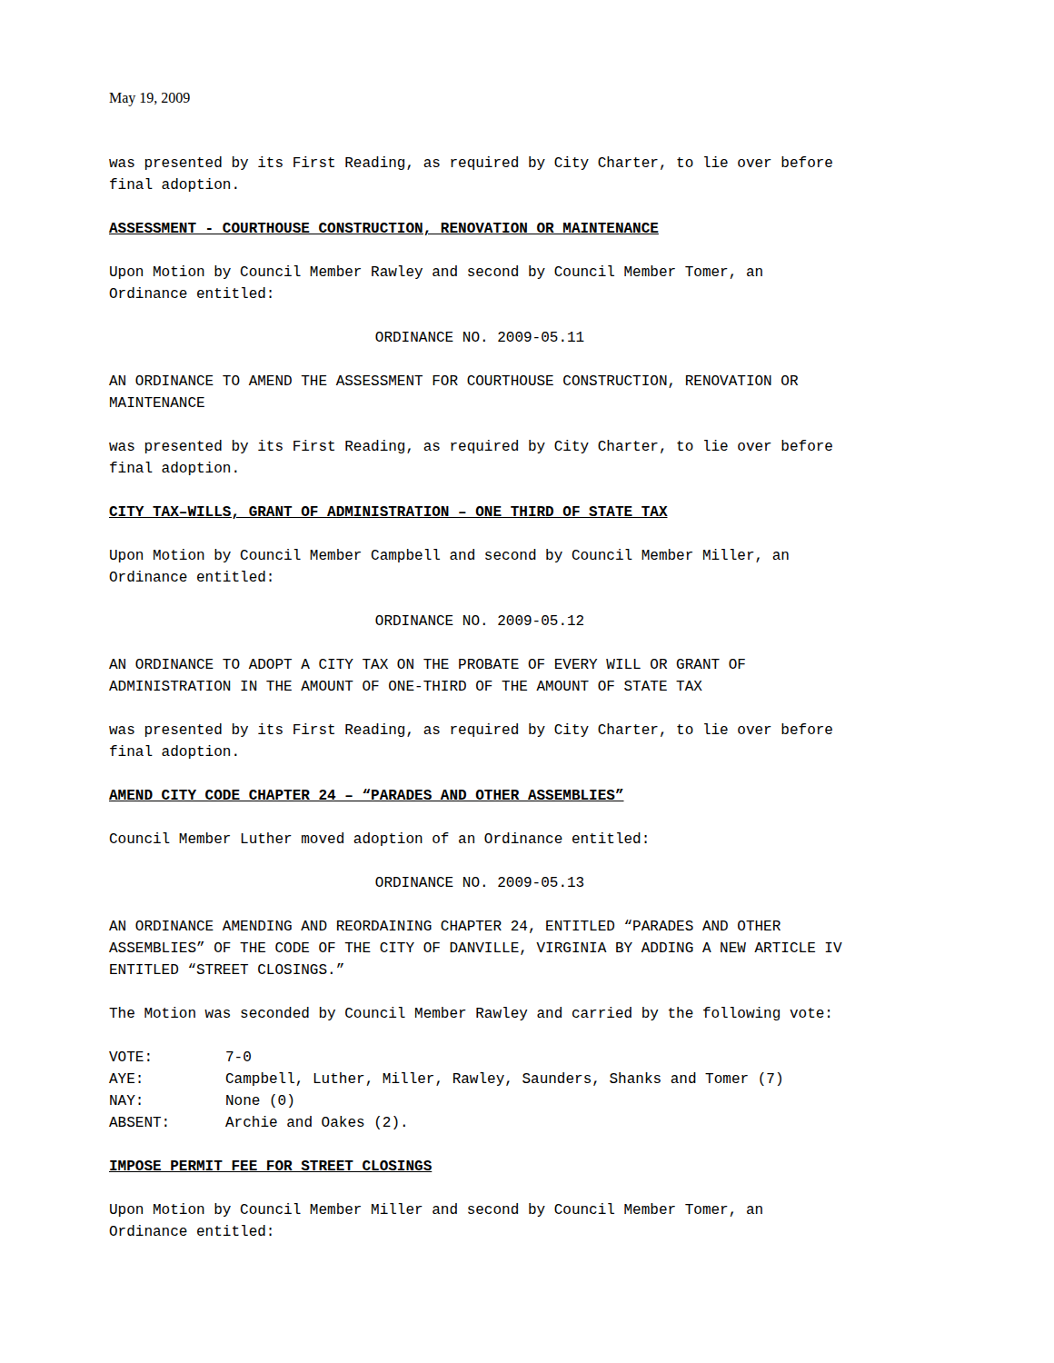May 19, 2009
was presented by its First Reading, as required by City Charter, to lie over before final adoption.
Assessment - Courthouse Construction, Renovation or Maintenance
Upon Motion by Council Member Rawley and second by Council Member Tomer, an Ordinance entitled:
ORDINANCE NO. 2009-05.11
AN ORDINANCE TO AMEND THE ASSESSMENT FOR COURTHOUSE CONSTRUCTION, RENOVATION OR MAINTENANCE
was presented by its First Reading, as required by City Charter, to lie over before final adoption.
City Tax–Wills, Grant of Administration – One Third of State Tax
Upon Motion by Council Member Campbell and second by Council Member Miller, an Ordinance entitled:
ORDINANCE NO. 2009-05.12
AN ORDINANCE TO ADOPT A CITY TAX ON THE PROBATE OF EVERY WILL OR GRANT OF ADMINISTRATION IN THE AMOUNT OF ONE-THIRD OF THE AMOUNT OF STATE TAX
was presented by its First Reading, as required by City Charter, to lie over before final adoption.
Amend City Code Chapter 24 – “Parades and Other Assemblies”
Council Member Luther moved adoption of an Ordinance entitled:
ORDINANCE NO. 2009-05.13
AN ORDINANCE AMENDING AND REORDAINING CHAPTER 24, ENTITLED “PARADES AND OTHER ASSEMBLIES” OF THE CODE OF THE CITY OF DANVILLE, VIRGINIA BY ADDING A NEW ARTICLE IV ENTITLED “STREET CLOSINGS.”
The Motion was seconded by Council Member Rawley and carried by the following vote:
VOTE: 7-0
AYE: Campbell, Luther, Miller, Rawley, Saunders, Shanks and Tomer (7)
NAY: None (0)
ABSENT: Archie and Oakes (2).
Impose Permit Fee for Street Closings
Upon Motion by Council Member Miller and second by Council Member Tomer, an Ordinance entitled: